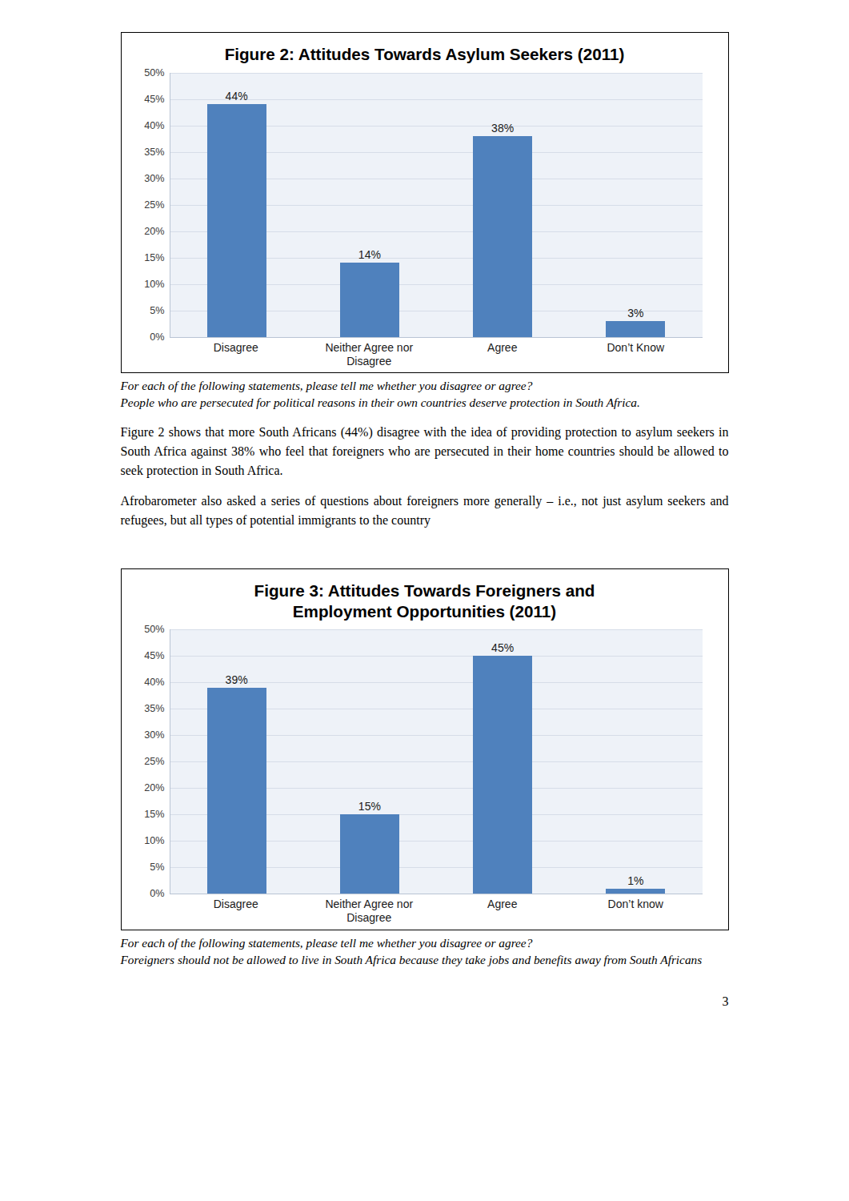Figure 2: Attitudes Towards Asylum Seekers (2011)
50% 45% 40% 35% 30% 25% 20% 15% 10% 5% 0%
44%
14%
38%
3%
Disagree
Neither Agree nor Disagree
Agree
Don’t Know
For each of the following statements, please tell me whether you disagree or agree?
People who are persecuted for political reasons in their own countries deserve protection in South Africa.
Figure 2 shows that more South Africans (44%) disagree with the idea of providing protection to asylum seekers in South Africa against 38% who feel that foreigners who are persecuted in their home countries should be allowed to seek protection in South Africa.
Afrobarometer also asked a series of questions about foreigners more generally – i.e., not just asylum seekers and refugees, but all types of potential immigrants to the country
Figure 3: Attitudes Towards Foreigners and
Employment Opportunities (2011)
50% 45% 40% 35% 30% 25% 20% 15% 10% 5% 0%
39%
15%
45%
1%
Disagree
Neither Agree nor Disagree
Agree
Don’t know
For each of the following statements, please tell me whether you disagree or agree?
Foreigners should not be allowed to live in South Africa because they take jobs and benefits away from South Africans
3